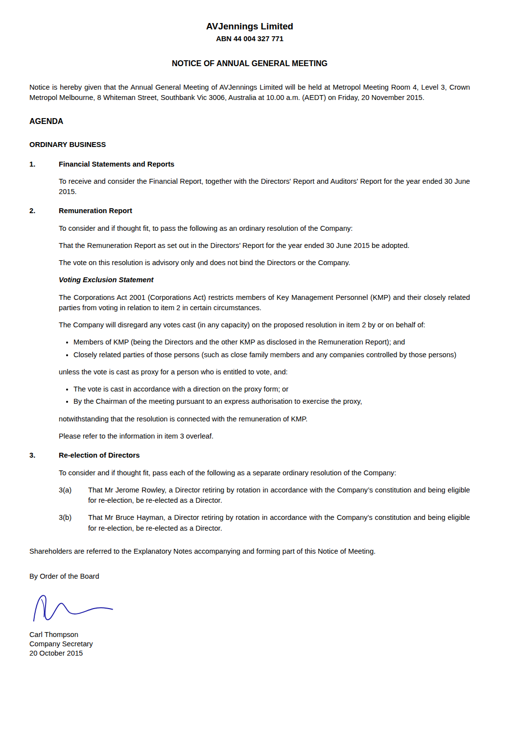AVJennings Limited
ABN 44 004 327 771
NOTICE OF ANNUAL GENERAL MEETING
Notice is hereby given that the Annual General Meeting of AVJennings Limited will be held at Metropol Meeting Room 4, Level 3, Crown Metropol Melbourne, 8 Whiteman Street, Southbank Vic 3006, Australia at 10.00 a.m. (AEDT) on Friday, 20 November 2015.
AGENDA
ORDINARY BUSINESS
1. Financial Statements and Reports
To receive and consider the Financial Report, together with the Directors' Report and Auditors' Report for the year ended 30 June 2015.
2. Remuneration Report
To consider and if thought fit, to pass the following as an ordinary resolution of the Company:
That the Remuneration Report as set out in the Directors’ Report for the year ended 30 June 2015 be adopted.
The vote on this resolution is advisory only and does not bind the Directors or the Company.
Voting Exclusion Statement
The Corporations Act 2001 (Corporations Act) restricts members of Key Management Personnel (KMP) and their closely related parties from voting in relation to item 2 in certain circumstances.
The Company will disregard any votes cast (in any capacity) on the proposed resolution in item 2 by or on behalf of:
Members of KMP (being the Directors and the other KMP as disclosed in the Remuneration Report); and
Closely related parties of those persons (such as close family members and any companies controlled by those persons)
unless the vote is cast as proxy for a person who is entitled to vote, and:
The vote is cast in accordance with a direction on the proxy form; or
By the Chairman of the meeting pursuant to an express authorisation to exercise the proxy,
notwithstanding that the resolution is connected with the remuneration of KMP.
Please refer to the information in item 3 overleaf.
3. Re-election of Directors
To consider and if thought fit, pass each of the following as a separate ordinary resolution of the Company:
3(a) That Mr Jerome Rowley, a Director retiring by rotation in accordance with the Company’s constitution and being eligible for re-election, be re-elected as a Director.
3(b) That Mr Bruce Hayman, a Director retiring by rotation in accordance with the Company’s constitution and being eligible for re-election, be re-elected as a Director.
Shareholders are referred to the Explanatory Notes accompanying and forming part of this Notice of Meeting.
By Order of the Board
Carl Thompson
Company Secretary
20 October 2015